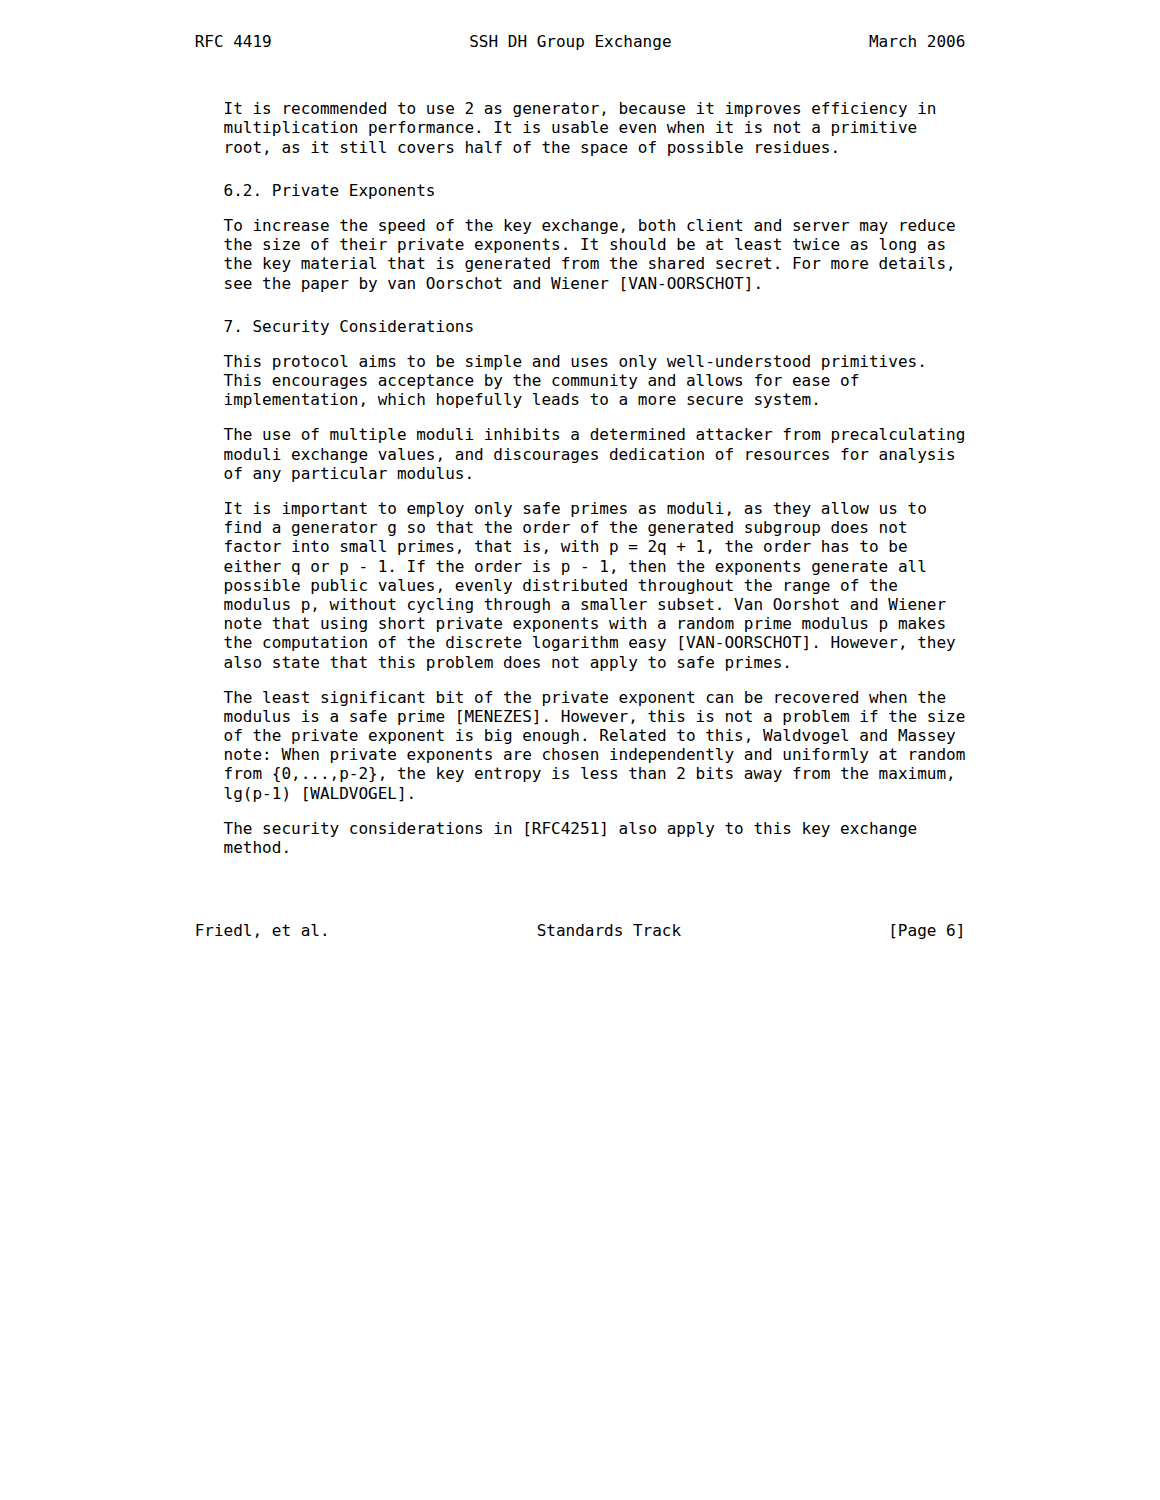RFC 4419 SSH DH Group Exchange March 2006
It is recommended to use 2 as generator, because it improves efficiency in multiplication performance. It is usable even when it is not a primitive root, as it still covers half of the space of possible residues.
6.2. Private Exponents
To increase the speed of the key exchange, both client and server may reduce the size of their private exponents. It should be at least twice as long as the key material that is generated from the shared secret. For more details, see the paper by van Oorschot and Wiener [VAN-OORSCHOT].
7. Security Considerations
This protocol aims to be simple and uses only well-understood primitives. This encourages acceptance by the community and allows for ease of implementation, which hopefully leads to a more secure system.
The use of multiple moduli inhibits a determined attacker from precalculating moduli exchange values, and discourages dedication of resources for analysis of any particular modulus.
It is important to employ only safe primes as moduli, as they allow us to find a generator g so that the order of the generated subgroup does not factor into small primes, that is, with p = 2q + 1, the order has to be either q or p - 1. If the order is p - 1, then the exponents generate all possible public values, evenly distributed throughout the range of the modulus p, without cycling through a smaller subset. Van Oorshot and Wiener note that using short private exponents with a random prime modulus p makes the computation of the discrete logarithm easy [VAN-OORSCHOT]. However, they also state that this problem does not apply to safe primes.
The least significant bit of the private exponent can be recovered when the modulus is a safe prime [MENEZES]. However, this is not a problem if the size of the private exponent is big enough. Related to this, Waldvogel and Massey note: When private exponents are chosen independently and uniformly at random from {0,...,p-2}, the key entropy is less than 2 bits away from the maximum, lg(p-1) [WALDVOGEL].
The security considerations in [RFC4251] also apply to this key exchange method.
Friedl, et al. Standards Track [Page 6]